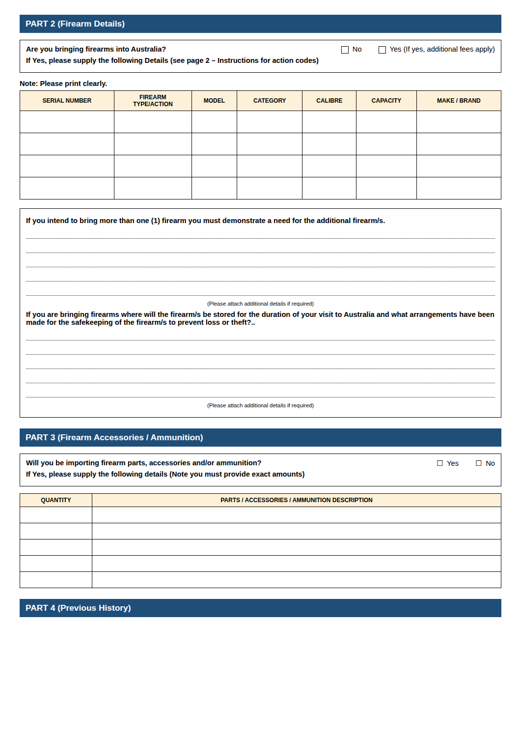PART 2 (Firearm Details)
Are you bringing firearms into Australia? No Yes (If yes, additional fees apply)
If Yes, please supply the following Details (see page 2 – Instructions for action codes)
Note: Please print clearly.
| SERIAL NUMBER | FIREARM TYPE/ACTION | MODEL | CATEGORY | CALIBRE | CAPACITY | MAKE / BRAND |
| --- | --- | --- | --- | --- | --- | --- |
If you intend to bring more than one (1) firearm you must demonstrate a need for the additional firearm/s.
(Please attach additional details if required)
If you are bringing firearms where will the firearm/s be stored for the duration of your visit to Australia and what arrangements have been made for the safekeeping of the firearm/s to prevent loss or theft?..
(Please attach additional details if required)
PART 3 (Firearm Accessories / Ammunition)
Will you be importing firearm parts, accessories and/or ammunition? ☐ Yes ☐ No
If Yes, please supply the following details (Note you must provide exact amounts)
| QUANTITY | PARTS / ACCESSORIES / AMMUNITION DESCRIPTION |
| --- | --- |
PART 4 (Previous History)